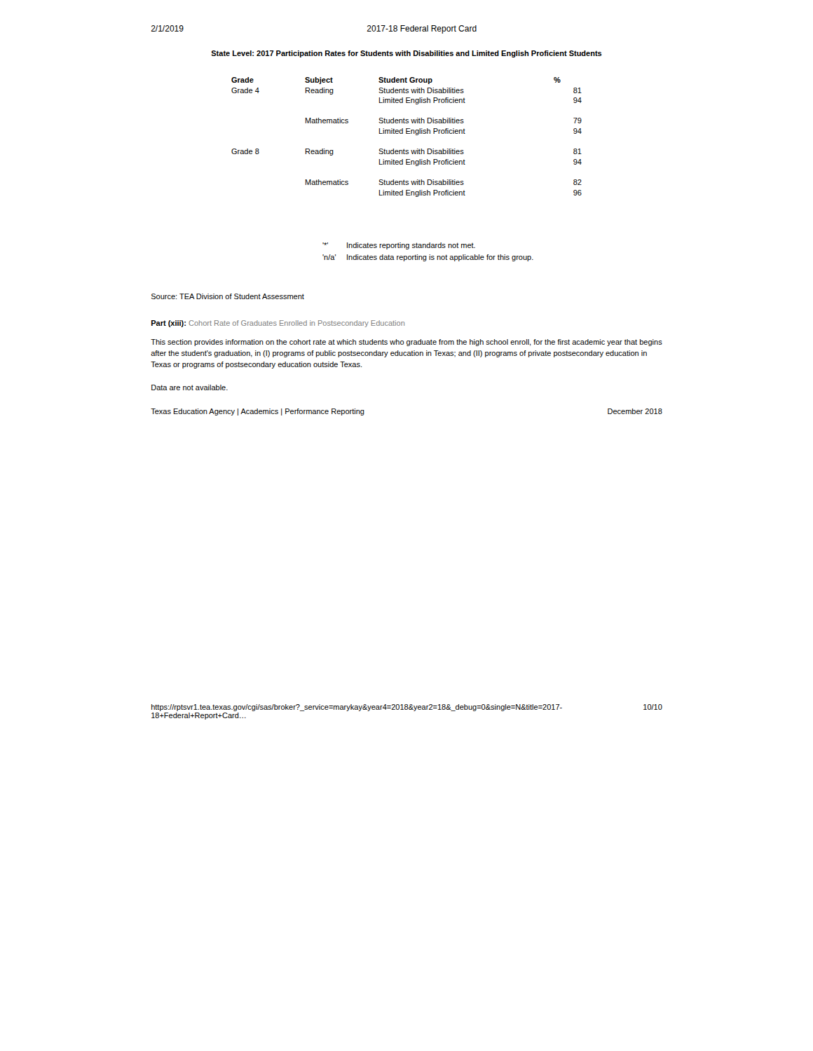2/1/2019
2017-18 Federal Report Card
State Level: 2017 Participation Rates for Students with Disabilities and Limited English Proficient Students
| Grade | Subject | Student Group | % |
| --- | --- | --- | --- |
| Grade 4 | Reading | Students with Disabilities | 81 |
| | | Limited English Proficient | 94 |
| | Mathematics | Students with Disabilities | 79 |
| | | Limited English Proficient | 94 |
| Grade 8 | Reading | Students with Disabilities | 81 |
| | | Limited English Proficient | 94 |
| | Mathematics | Students with Disabilities | 82 |
| | | Limited English Proficient | 96 |
'*'Indicates reporting standards not met.
'n/a'Indicates data reporting is not applicable for this group.
Source: TEA Division of Student Assessment
Part (xiii): Cohort Rate of Graduates Enrolled in Postsecondary Education
This section provides information on the cohort rate at which students who graduate from the high school enroll, for the first academic year that begins after the student's graduation, in (I) programs of public postsecondary education in Texas; and (II) programs of private postsecondary education in Texas or programs of postsecondary education outside Texas.
Data are not available.
Texas Education Agency | Academics | Performance Reporting
December 2018
https://rptsvr1.tea.texas.gov/cgi/sas/broker?_service=marykay&year4=2018&year2=18&_debug=0&single=N&title=2017-18+Federal+Report+Card…
10/10